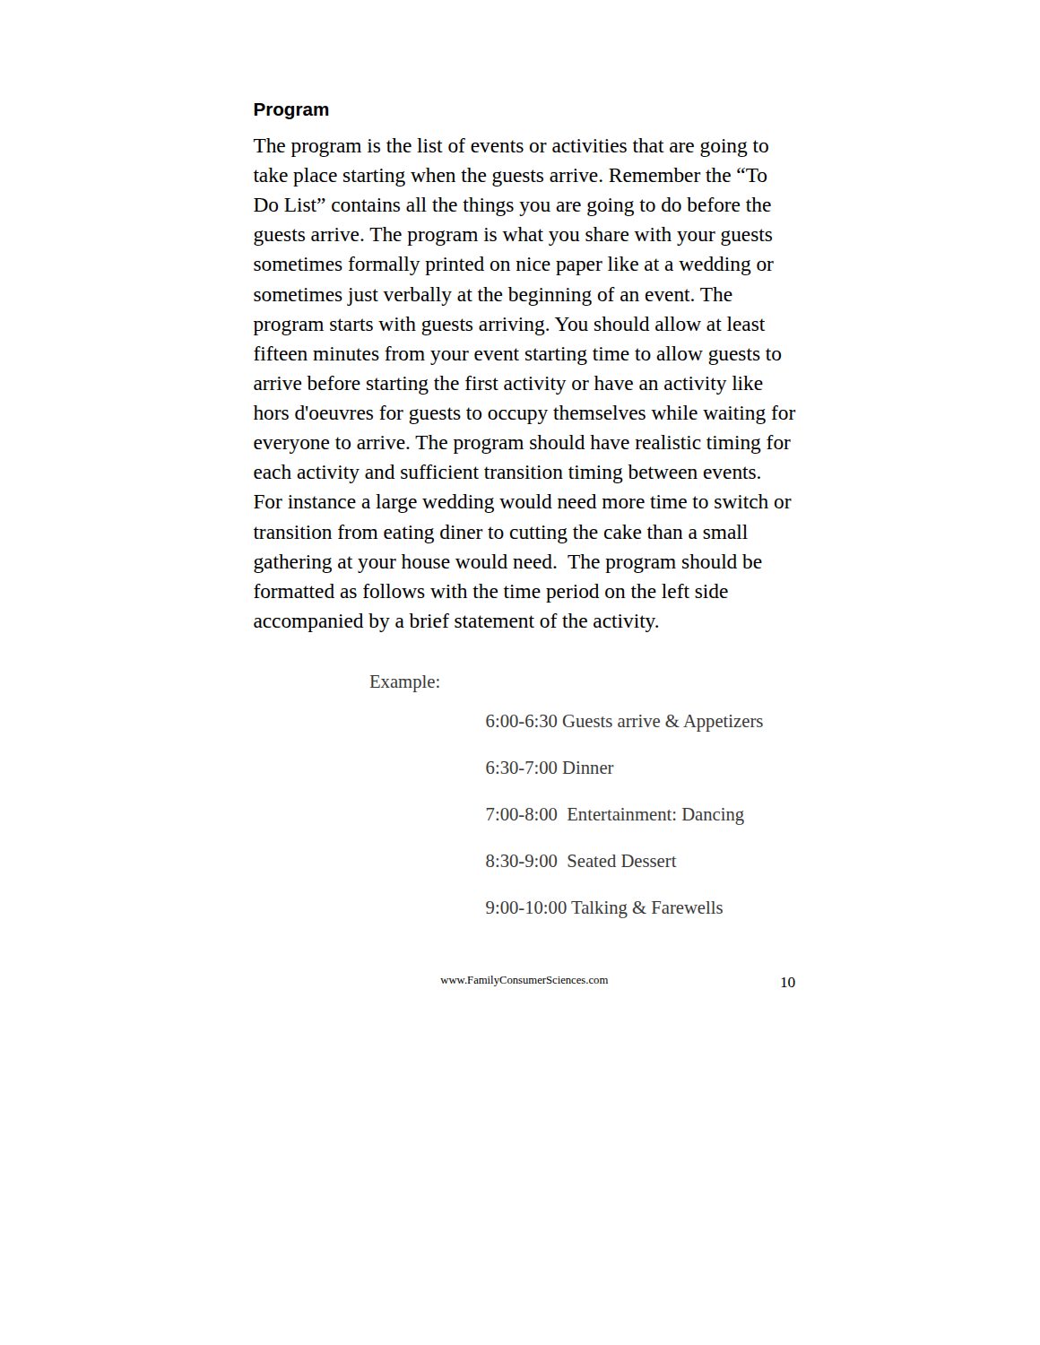Program
The program is the list of events or activities that are going to take place starting when the guests arrive. Remember the “To Do List” contains all the things you are going to do before the guests arrive. The program is what you share with your guests sometimes formally printed on nice paper like at a wedding or sometimes just verbally at the beginning of an event. The program starts with guests arriving. You should allow at least fifteen minutes from your event starting time to allow guests to arrive before starting the first activity or have an activity like hors d'oeuvres for guests to occupy themselves while waiting for everyone to arrive. The program should have realistic timing for each activity and sufficient transition timing between events. For instance a large wedding would need more time to switch or transition from eating diner to cutting the cake than a small gathering at your house would need. The program should be formatted as follows with the time period on the left side accompanied by a brief statement of the activity.
Example:
6:00-6:30 Guests arrive & Appetizers
6:30-7:00 Dinner
7:00-8:00 Entertainment: Dancing
8:30-9:00 Seated Dessert
9:00-10:00 Talking & Farewells
www.FamilyConsumerSciences.com 10